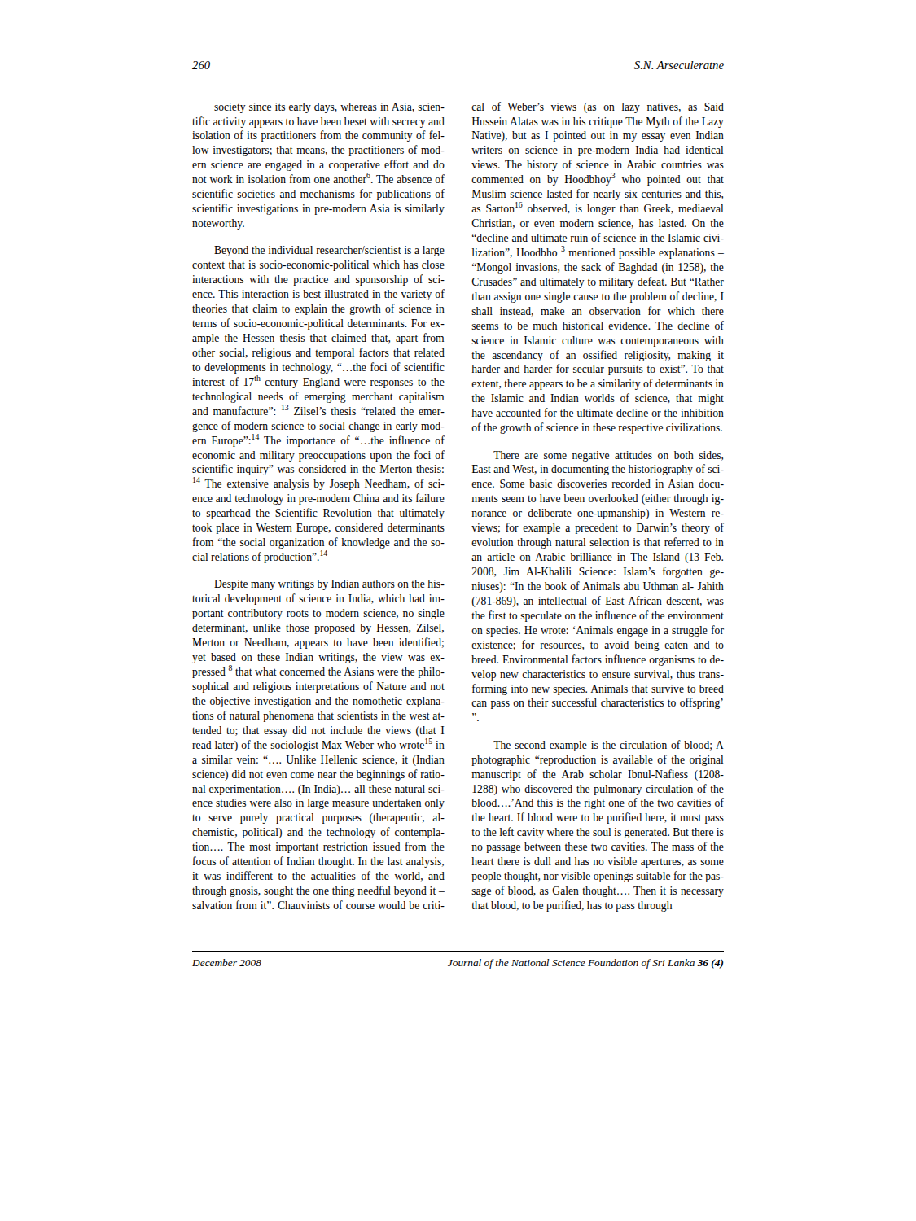260 S.N. Arseculeratne
society since its early days, whereas in Asia, scientific activity appears to have been beset with secrecy and isolation of its practitioners from the community of fellow investigators; that means, the practitioners of modern science are engaged in a cooperative effort and do not work in isolation from one another6. The absence of scientific societies and mechanisms for publications of scientific investigations in pre-modern Asia is similarly noteworthy.
Beyond the individual researcher/scientist is a large context that is socio-economic-political which has close interactions with the practice and sponsorship of science. This interaction is best illustrated in the variety of theories that claim to explain the growth of science in terms of socio-economic-political determinants. For example the Hessen thesis that claimed that, apart from other social, religious and temporal factors that related to developments in technology, “…the foci of scientific interest of 17th century England were responses to the technological needs of emerging merchant capitalism and manufacture”: 13 Zilsel’s thesis “related the emergence of modern science to social change in early modern Europe”:14 The importance of “…the influence of economic and military preoccupations upon the foci of scientific inquiry” was considered in the Merton thesis: 14 The extensive analysis by Joseph Needham, of science and technology in pre-modern China and its failure to spearhead the Scientific Revolution that ultimately took place in Western Europe, considered determinants from “the social organization of knowledge and the social relations of production”.14
Despite many writings by Indian authors on the historical development of science in India, which had important contributory roots to modern science, no single determinant, unlike those proposed by Hessen, Zilsel, Merton or Needham, appears to have been identified; yet based on these Indian writings, the view was expressed 8 that what concerned the Asians were the philosophical and religious interpretations of Nature and not the objective investigation and the nomothetic explanations of natural phenomena that scientists in the west attended to; that essay did not include the views (that I read later) of the sociologist Max Weber who wrote15 in a similar vein: “…. Unlike Hellenic science, it (Indian science) did not even come near the beginnings of rational experimentation…. (In India)… all these natural science studies were also in large measure undertaken only to serve purely practical purposes (therapeutic, alchemistic, political) and the technology of contemplation…. The most important restriction issued from the focus of attention of Indian thought. In the last analysis, it was indifferent to the actualities of the world, and through gnosis, sought the one thing needful beyond it – salvation from it”. Chauvinists of course would be critical of Weber’s views (as on lazy natives, as Said Hussein Alatas was in his critique The Myth of the Lazy Native), but as I pointed out in my essay even Indian writers on science in pre-modern India had identical views. The history of science in Arabic countries was commented on by Hoodbhoy3 who pointed out that Muslim science lasted for nearly six centuries and this, as Sarton16 observed, is longer than Greek, mediaeval Christian, or even modern science, has lasted. On the “decline and ultimate ruin of science in the Islamic civilization”, Hoodbho 3 mentioned possible explanations – “Mongol invasions, the sack of Baghdad (in 1258), the Crusades” and ultimately to military defeat. But “Rather than assign one single cause to the problem of decline, I shall instead, make an observation for which there seems to be much historical evidence. The decline of science in Islamic culture was contemporaneous with the ascendancy of an ossified religiosity, making it harder and harder for secular pursuits to exist”. To that extent, there appears to be a similarity of determinants in the Islamic and Indian worlds of science, that might have accounted for the ultimate decline or the inhibition of the growth of science in these respective civilizations.
There are some negative attitudes on both sides, East and West, in documenting the historiography of science. Some basic discoveries recorded in Asian documents seem to have been overlooked (either through ignorance or deliberate one-upmanship) in Western reviews; for example a precedent to Darwin’s theory of evolution through natural selection is that referred to in an article on Arabic brilliance in The Island (13 Feb. 2008, Jim Al-Khalili Science: Islam’s forgotten geniuses): “In the book of Animals abu Uthman al- Jahith (781-869), an intellectual of East African descent, was the first to speculate on the influence of the environment on species. He wrote: ‘Animals engage in a struggle for existence; for resources, to avoid being eaten and to breed. Environmental factors influence organisms to develop new characteristics to ensure survival, thus transforming into new species. Animals that survive to breed can pass on their successful characteristics to offspring’ ”.
The second example is the circulation of blood; A photographic “reproduction is available of the original manuscript of the Arab scholar Ibnul-Nafiess (1208-1288) who discovered the pulmonary circulation of the blood….’And this is the right one of the two cavities of the heart. If blood were to be purified here, it must pass to the left cavity where the soul is generated. But there is no passage between these two cavities. The mass of the heart there is dull and has no visible apertures, as some people thought, nor visible openings suitable for the passage of blood, as Galen thought…. Then it is necessary that blood, to be purified, has to pass through
December 2008 Journal of the National Science Foundation of Sri Lanka 36 (4)